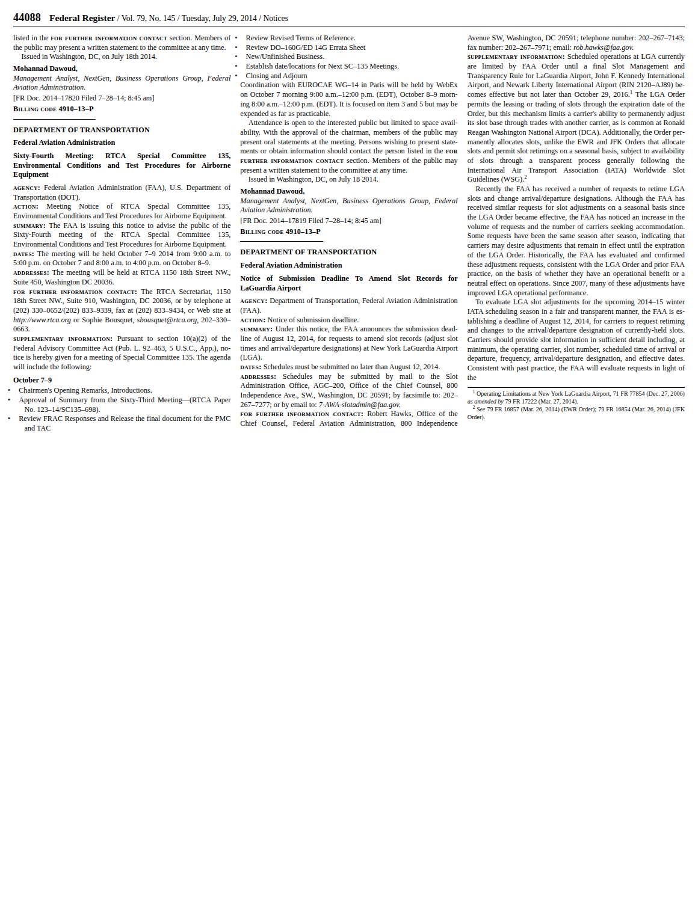44088
Federal Register / Vol. 79, No. 145 / Tuesday, July 29, 2014 / Notices
listed in the for further information contact section. Members of the public may present a written statement to the committee at any time.
Issued in Washington, DC, on July 18th 2014.
Mohannad Dawoud,
Management Analyst, NextGen, Business Operations Group, Federal Aviation Administration.
[FR Doc. 2014–17820 Filed 7–28–14; 8:45 am]
Billing code 4910–13–P
Department of Transportation
Federal Aviation Administration
Sixty-Fourth Meeting: RTCA Special Committee 135, Environmental Conditions and Test Procedures for Airborne Equipment
agency: Federal Aviation Administration (FAA), U.S. Department of Transportation (DOT).
action: Meeting Notice of RTCA Special Committee 135, Environmental Conditions and Test Procedures for Airborne Equipment.
summary: The FAA is issuing this notice to advise the public of the Sixty-Fourth meeting of the RTCA Special Committee 135, Environmental Conditions and Test Procedures for Airborne Equipment.
dates: The meeting will be held October 7–9 2014 from 9:00 a.m. to 5:00 p.m. on October 7 and 8:00 a.m. to 4:00 p.m. on October 8–9.
addresses: The meeting will be held at RTCA 1150 18th Street NW., Suite 450, Washington DC 20036.
for further information contact: The RTCA Secretariat, 1150 18th Street NW., Suite 910, Washington, DC 20036, or by telephone at (202) 330–0652/(202) 833–9339, fax at (202) 833–9434, or Web site at http://www.rtca.org or Sophie Bousquet, sbousquet@rtca.org, 202–330–0663.
supplementary information: Pursuant to section 10(a)(2) of the Federal Advisory Committee Act (Pub. L. 92–463, 5 U.S.C., App.), notice is hereby given for a meeting of Special Committee 135. The agenda will include the following:
October 7–9
Chairmen's Opening Remarks, Introductions.
Approval of Summary from the Sixty-Third Meeting—(RTCA Paper No. 123–14/SC135–698).
Review FRAC Responses and Release the final document for the PMC and TAC
Review Revised Terms of Reference.
Review DO–160G/ED 14G Errata Sheet
New/Unfinished Business.
Establish date/locations for Next SC–135 Meetings.
Closing and Adjourn
Coordination with EUROCAE WG–14 in Paris will be held by WebEx on October 7 morning 9:00 a.m.–12:00 p.m. (EDT), October 8–9 morning 8:00 a.m.–12:00 p.m. (EDT). It is focused on item 3 and 5 but may be expended as far as practicable.
Attendance is open to the interested public but limited to space availability. With the approval of the chairman, members of the public may present oral statements at the meeting. Persons wishing to present statements or obtain information should contact the person listed in the for further information contact section. Members of the public may present a written statement to the committee at any time.
Issued in Washington, DC, on July 18 2014.
Mohannad Dawoud,
Management Analyst, NextGen, Business Operations Group, Federal Aviation Administration.
[FR Doc. 2014–17819 Filed 7–28–14; 8:45 am]
Billing code 4910–13–P
Department of Transportation
Federal Aviation Administration
Notice of Submission Deadline To Amend Slot Records for LaGuardia Airport
agency: Department of Transportation, Federal Aviation Administration (FAA).
action: Notice of submission deadline.
summary: Under this notice, the FAA announces the submission deadline of August 12, 2014, for requests to amend slot records (adjust slot times and arrival/departure designations) at New York LaGuardia Airport (LGA).
dates: Schedules must be submitted no later than August 12, 2014.
addresses: Schedules may be submitted by mail to the Slot Administration Office, AGC–200, Office of the Chief Counsel, 800 Independence Ave., SW., Washington, DC 20591; by facsimile to: 202–267–7277; or by email to: 7-AWA-slotadmin@faa.gov.
for further information contact: Robert Hawks, Office of the Chief Counsel, Federal Aviation Administration, 800 Independence Avenue SW, Washington, DC 20591; telephone number: 202–267–7143; fax number: 202–267–7971; email: rob.hawks@faa.gov.
supplementary information: Scheduled operations at LGA currently are limited by FAA Order until a final Slot Management and Transparency Rule for LaGuardia Airport, John F. Kennedy International Airport, and Newark Liberty International Airport (RIN 2120–AJ89) becomes effective but not later than October 29, 2016.1 The LGA Order permits the leasing or trading of slots through the expiration date of the Order, but this mechanism limits a carrier's ability to permanently adjust its slot base through trades with another carrier, as is common at Ronald Reagan Washington National Airport (DCA). Additionally, the Order permanently allocates slots, unlike the EWR and JFK Orders that allocate slots and permit slot retimings on a seasonal basis, subject to availability of slots through a transparent process generally following the International Air Transport Association (IATA) Worldwide Slot Guidelines (WSG).2
Recently the FAA has received a number of requests to retime LGA slots and change arrival/departure designations. Although the FAA has received similar requests for slot adjustments on a seasonal basis since the LGA Order became effective, the FAA has noticed an increase in the volume of requests and the number of carriers seeking accommodation. Some requests have been the same season after season, indicating that carriers may desire adjustments that remain in effect until the expiration of the LGA Order. Historically, the FAA has evaluated and confirmed these adjustment requests, consistent with the LGA Order and prior FAA practice, on the basis of whether they have an operational benefit or a neutral effect on operations. Since 2007, many of these adjustments have improved LGA operational performance.
To evaluate LGA slot adjustments for the upcoming 2014–15 winter IATA scheduling season in a fair and transparent manner, the FAA is establishing a deadline of August 12, 2014, for carriers to request retiming and changes to the arrival/departure designation of currently-held slots. Carriers should provide slot information in sufficient detail including, at minimum, the operating carrier, slot number, scheduled time of arrival or departure, frequency, arrival/departure designation, and effective dates. Consistent with past practice, the FAA will evaluate requests in light of the
1 Operating Limitations at New York LaGuardia Airport, 71 FR 77854 (Dec. 27, 2006) as amended by 79 FR 17222 (Mar. 27, 2014).
2 See 79 FR 16857 (Mar. 26, 2014) (EWR Order); 79 FR 16854 (Mar. 26, 2014) (JFK Order).